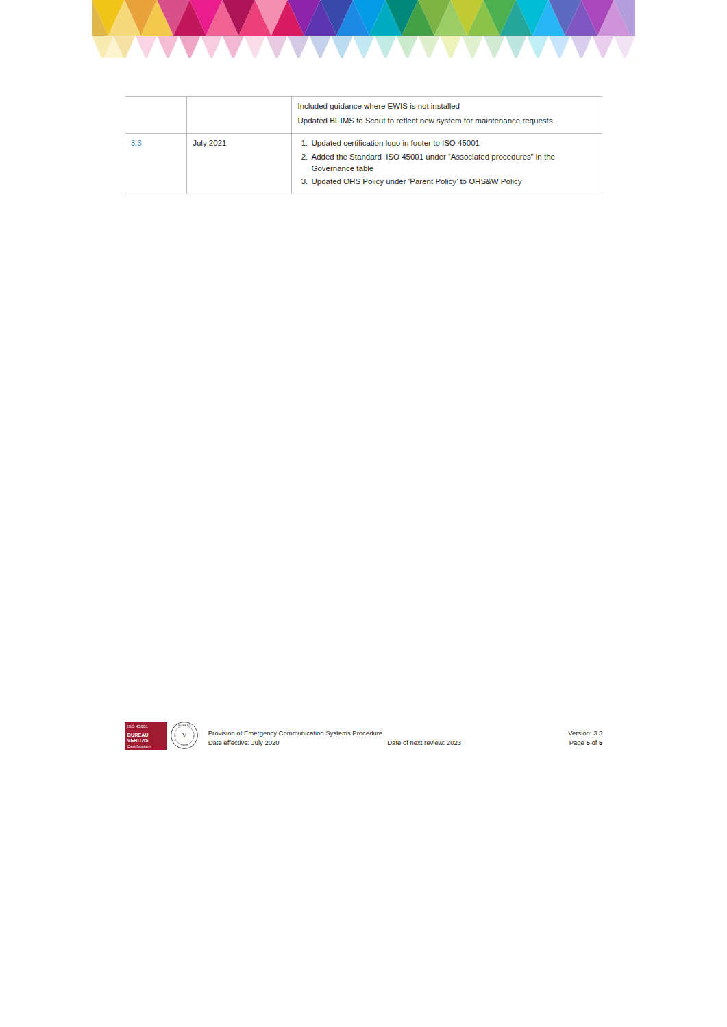| | | Included guidance where EWIS is not installed Updated BEIMS to Scout to reflect new system for maintenance requests. |
| 3.3 | July 2021 | Updated certification logo in footer to ISO 45001 Added the Standard ISO 45001 under “Associated procedures” in the Governance table Updated OHS Policy under ‘Parent Policy’ to OHS&W Policy |
ISO 45001
BUREAU VERITAS
Certification
B U R E A U 1 8 2 8 V V S
Provision of Emergency Communication Systems Procedure Version: 3.3
Date effective: July 2020 Date of next review: 2023 Page 5 of 5